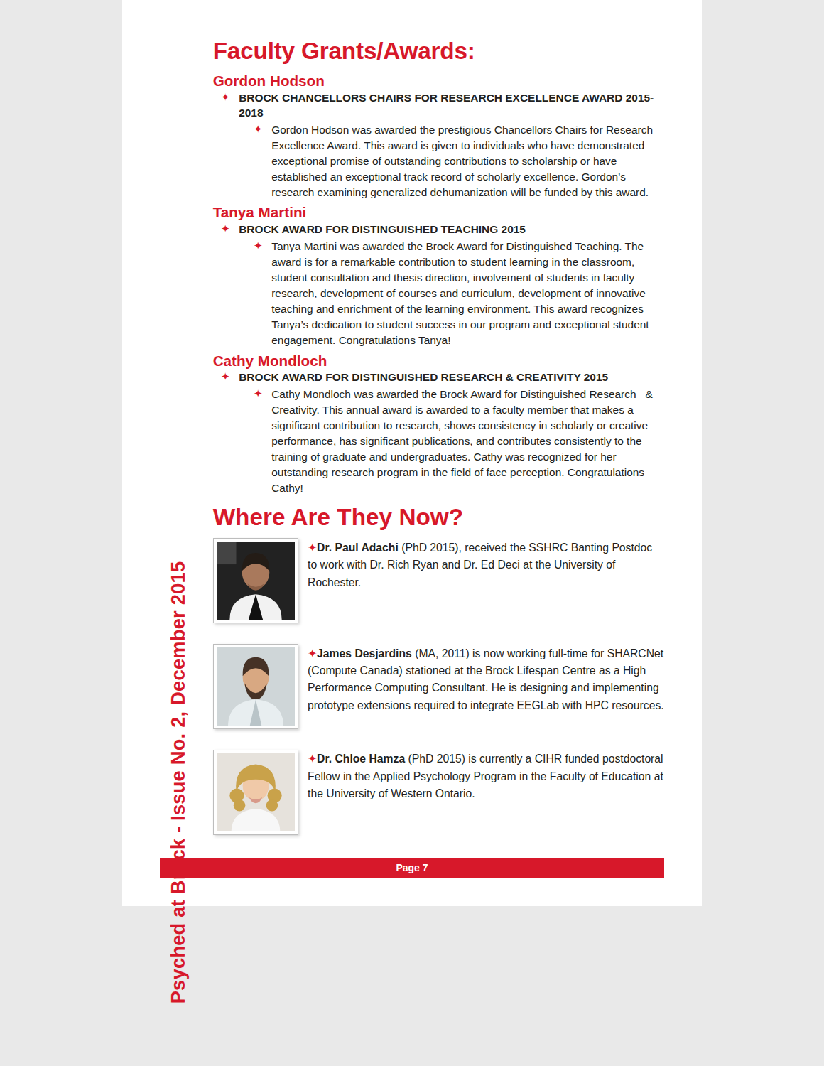Psyched at Brock - Issue No. 2, December 2015
Faculty Grants/Awards:
Gordon Hodson
BROCK CHANCELLORS CHAIRS FOR RESEARCH EXCELLENCE AWARD 2015-2018
Gordon Hodson was awarded the prestigious Chancellors Chairs for Research Excellence Award. This award is given to individuals who have demonstrated exceptional promise of outstanding contributions to scholarship or have established an exceptional track record of scholarly excellence. Gordon’s research examining generalized dehumanization will be funded by this award.
Tanya Martini
BROCK AWARD FOR DISTINGUISHED TEACHING 2015
Tanya Martini was awarded the Brock Award for Distinguished Teaching. The award is for a remarkable contribution to student learning in the classroom, student consultation and thesis direction, involvement of students in faculty research, development of courses and curriculum, development of innovative teaching and enrichment of the learning environment. This award recognizes Tanya’s dedication to student success in our program and exceptional student engagement. Congratulations Tanya!
Cathy Mondloch
BROCK AWARD FOR DISTINGUISHED RESEARCH & CREATIVITY 2015
Cathy Mondloch was awarded the Brock Award for Distinguished Research & Creativity. This annual award is awarded to a faculty member that makes a significant contribution to research, shows consistency in scholarly or creative performance, has significant publications, and contributes consistently to the training of graduate and undergraduates. Cathy was recognized for her outstanding research program in the field of face perception. Congratulations Cathy!
Where Are They Now?
✦Dr. Paul Adachi (PhD 2015), received the SSHRC Banting Postdoc to work with Dr. Rich Ryan and Dr. Ed Deci at the University of Rochester.
✦James Desjardins (MA, 2011) is now working full-time for SHARCNet (Compute Canada) stationed at the Brock Lifespan Centre as a High Performance Computing Consultant. He is designing and implementing prototype extensions required to integrate EEGLab with HPC resources.
✦Dr. Chloe Hamza (PhD 2015) is currently a CIHR funded postdoctoral Fellow in the Applied Psychology Program in the Faculty of Education at the University of Western Ontario.
Page 7